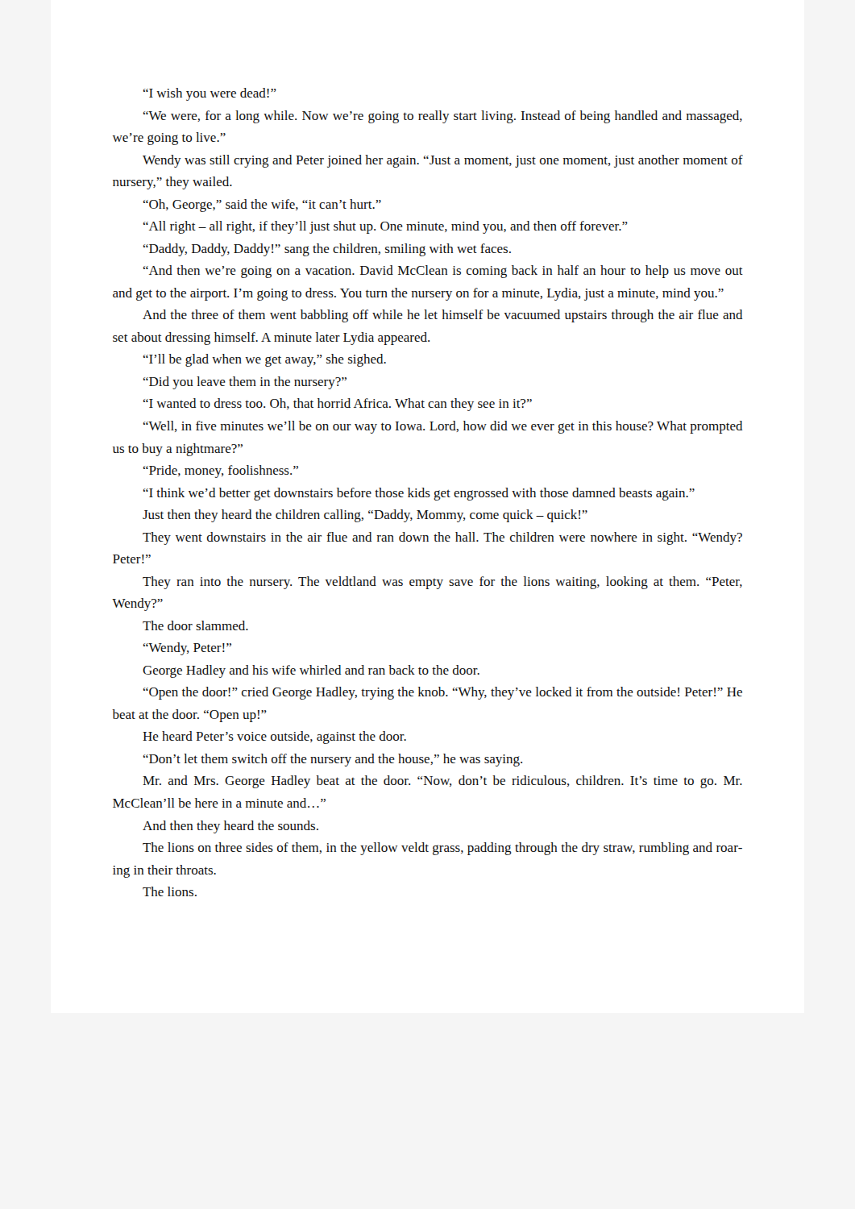“I wish you were dead!”
“We were, for a long while. Now we’re going to really start living. Instead of being handled and massaged, we’re going to live.”
Wendy was still crying and Peter joined her again. “Just a moment, just one moment, just another moment of nursery,” they wailed.
“Oh, George,” said the wife, “it can’t hurt.”
“All right – all right, if they’ll just shut up. One minute, mind you, and then off forever.”
“Daddy, Daddy, Daddy!” sang the children, smiling with wet faces.
“And then we’re going on a vacation. David McClean is coming back in half an hour to help us move out and get to the airport. I’m going to dress. You turn the nursery on for a minute, Lydia, just a minute, mind you.”
And the three of them went babbling off while he let himself be vacuumed upstairs through the air flue and set about dressing himself. A minute later Lydia appeared.
“I’ll be glad when we get away,” she sighed.
“Did you leave them in the nursery?”
“I wanted to dress too. Oh, that horrid Africa. What can they see in it?”
“Well, in five minutes we’ll be on our way to Iowa. Lord, how did we ever get in this house? What prompted us to buy a nightmare?”
“Pride, money, foolishness.”
“I think we’d better get downstairs before those kids get engrossed with those damned beasts again.”
Just then they heard the children calling, “Daddy, Mommy, come quick – quick!”
They went downstairs in the air flue and ran down the hall. The children were nowhere in sight. “Wendy? Peter!”
They ran into the nursery. The veldtland was empty save for the lions waiting, looking at them. “Peter, Wendy?”
The door slammed.
“Wendy, Peter!”
George Hadley and his wife whirled and ran back to the door.
“Open the door!” cried George Hadley, trying the knob. “Why, they’ve locked it from the outside! Peter!” He beat at the door. “Open up!”
He heard Peter’s voice outside, against the door.
“Don’t let them switch off the nursery and the house,” he was saying.
Mr. and Mrs. George Hadley beat at the door. “Now, don’t be ridiculous, children. It’s time to go. Mr. McClean’ll be here in a minute and…”
And then they heard the sounds.
The lions on three sides of them, in the yellow veldt grass, padding through the dry straw, rumbling and roaring in their throats.
The lions.